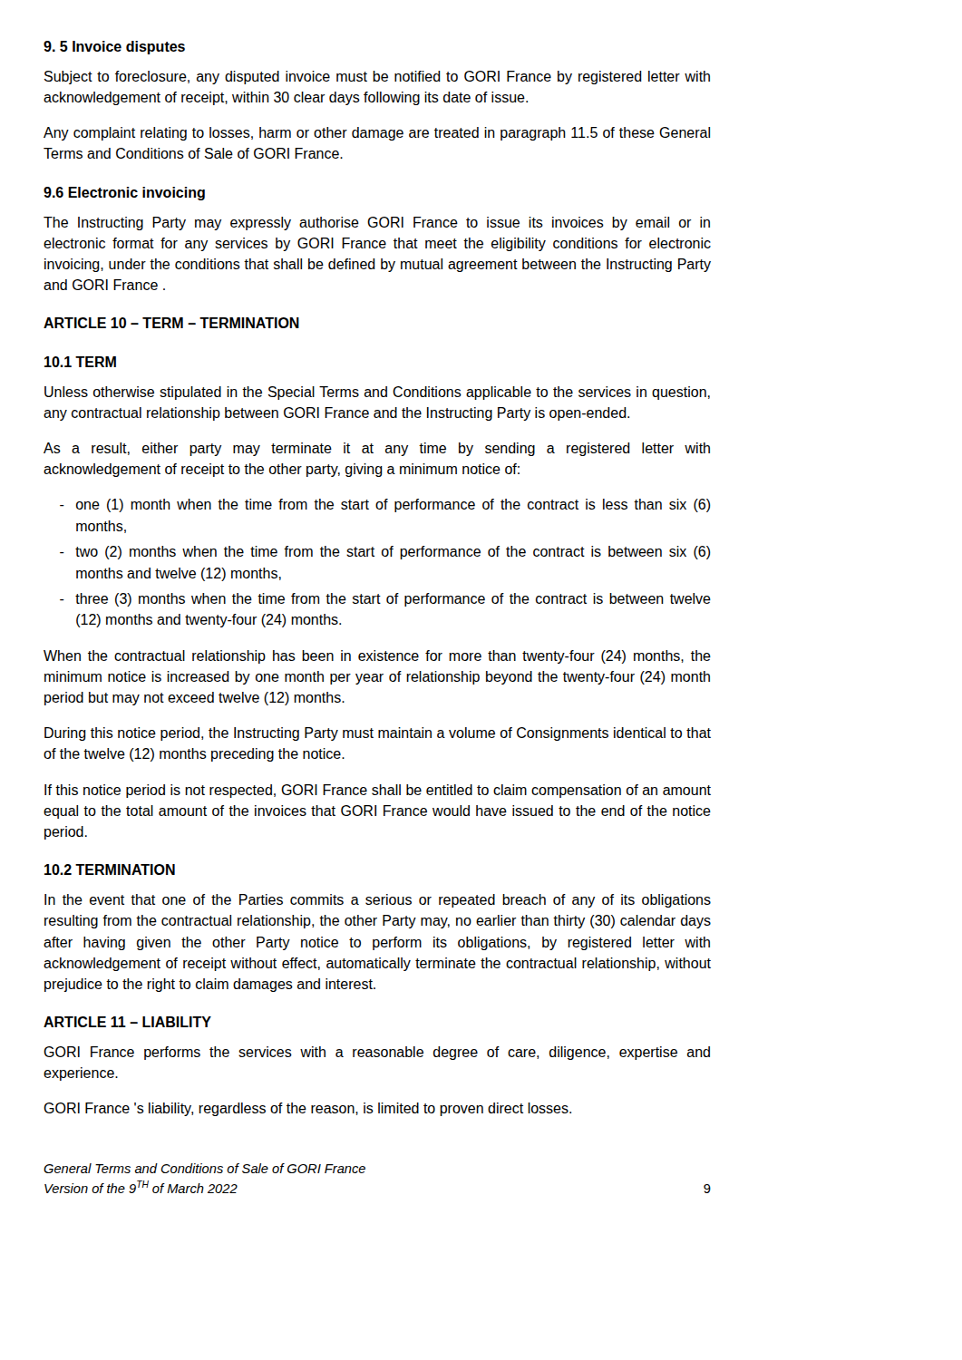9. 5 Invoice disputes
Subject to foreclosure, any disputed invoice must be notified to GORI France by registered letter with acknowledgement of receipt, within 30 clear days following its date of issue.
Any complaint relating to losses, harm or other damage are treated in paragraph 11.5 of these General Terms and Conditions of Sale of GORI France.
9.6 Electronic invoicing
The Instructing Party may expressly authorise GORI France to issue its invoices by email or in electronic format for any services by GORI France that meet the eligibility conditions for electronic invoicing, under the conditions that shall be defined by mutual agreement between the Instructing Party and GORI France .
ARTICLE 10 – TERM – TERMINATION
10.1 TERM
Unless otherwise stipulated in the Special Terms and Conditions applicable to the services in question, any contractual relationship between GORI France and the Instructing Party is open-ended.
As a result, either party may terminate it at any time by sending a registered letter with acknowledgement of receipt to the other party, giving a minimum notice of:
one (1) month when the time from the start of performance of the contract is less than six (6) months,
two (2) months when the time from the start of performance of the contract is between six (6) months and twelve (12) months,
three (3) months when the time from the start of performance of the contract is between twelve (12) months and twenty-four (24) months.
When the contractual relationship has been in existence for more than twenty-four (24) months, the minimum notice is increased by one month per year of relationship beyond the twenty-four (24) month period but may not exceed twelve (12) months.
During this notice period, the Instructing Party must maintain a volume of Consignments identical to that of the twelve (12) months preceding the notice.
If this notice period is not respected, GORI France shall be entitled to claim compensation of an amount equal to the total amount of the invoices that GORI France would have issued to the end of the notice period.
10.2 TERMINATION
In the event that one of the Parties commits a serious or repeated breach of any of its obligations resulting from the contractual relationship, the other Party may, no earlier than thirty (30) calendar days after having given the other Party notice to perform its obligations, by registered letter with acknowledgement of receipt without effect, automatically terminate the contractual relationship, without prejudice to the right to claim damages and interest.
ARTICLE 11 – LIABILITY
GORI France performs the services with a reasonable degree of care, diligence, expertise and experience.
GORI France 's liability, regardless of the reason, is limited to proven direct losses.
General Terms and Conditions of Sale of GORI France
Version of the 9TH of March 2022
9